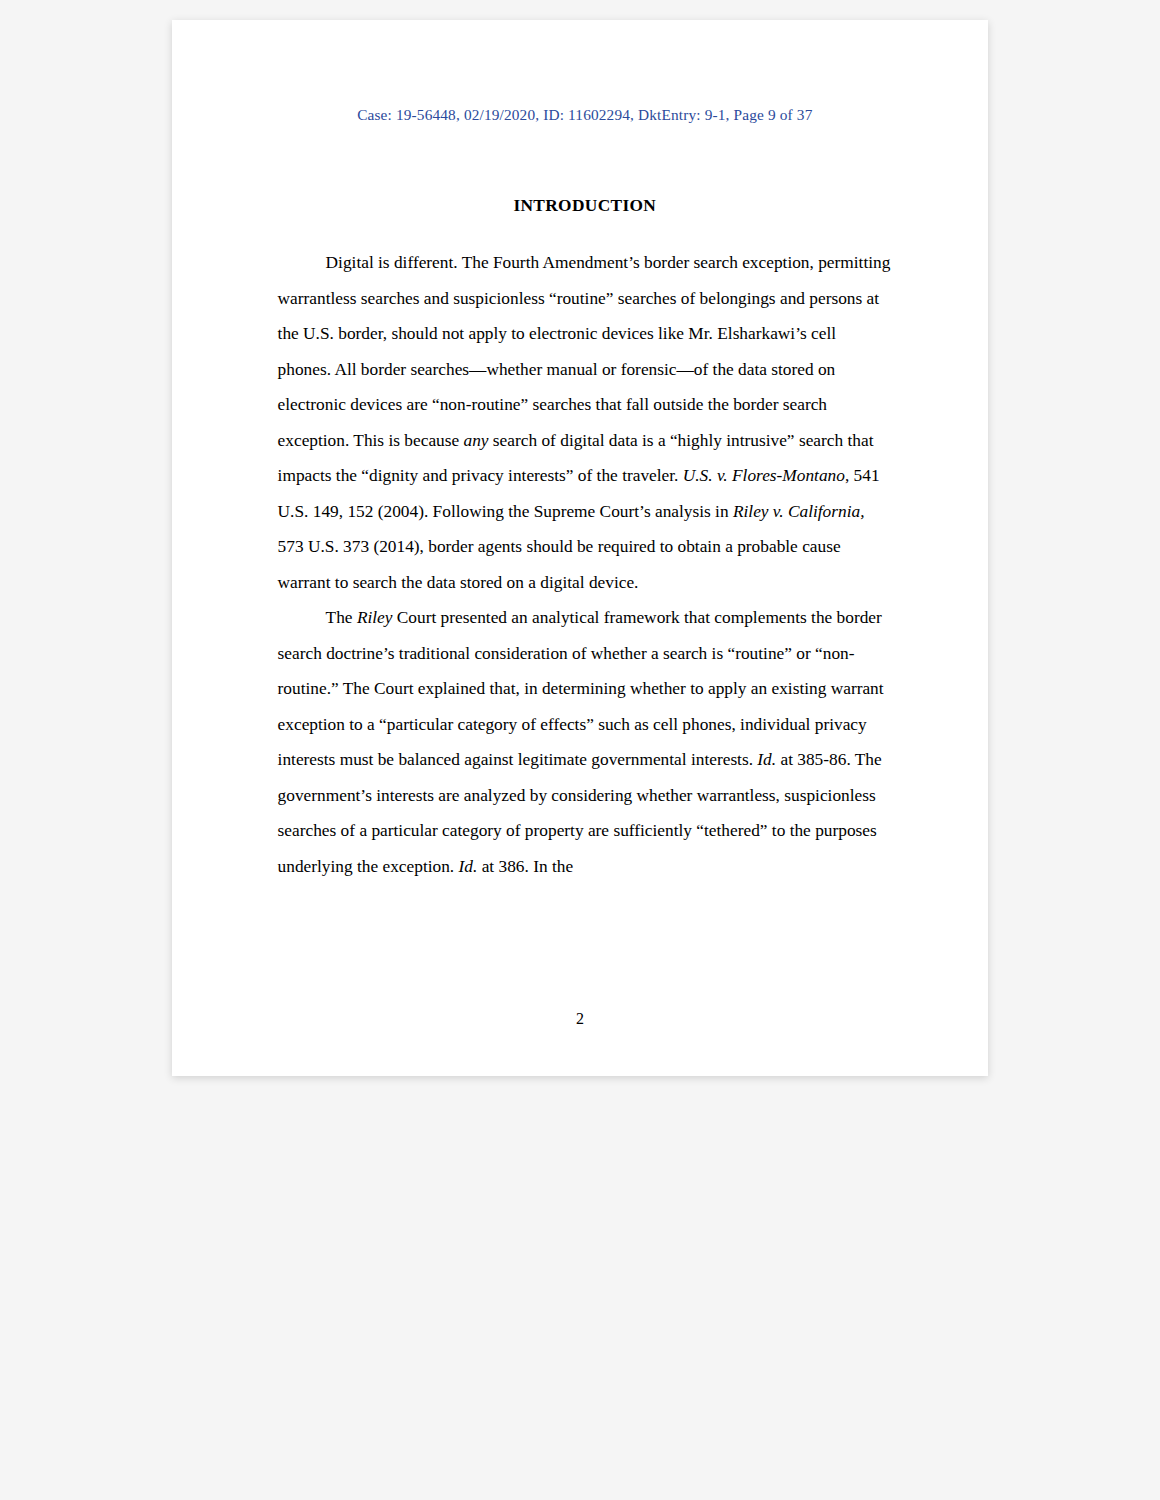Case: 19-56448, 02/19/2020, ID: 11602294, DktEntry: 9-1, Page 9 of 37
INTRODUCTION
Digital is different. The Fourth Amendment’s border search exception, permitting warrantless searches and suspicionless “routine” searches of belongings and persons at the U.S. border, should not apply to electronic devices like Mr. Elsharkawi’s cell phones. All border searches—whether manual or forensic—of the data stored on electronic devices are “non-routine” searches that fall outside the border search exception. This is because any search of digital data is a “highly intrusive” search that impacts the “dignity and privacy interests” of the traveler. U.S. v. Flores-Montano, 541 U.S. 149, 152 (2004). Following the Supreme Court’s analysis in Riley v. California, 573 U.S. 373 (2014), border agents should be required to obtain a probable cause warrant to search the data stored on a digital device.
The Riley Court presented an analytical framework that complements the border search doctrine’s traditional consideration of whether a search is “routine” or “non-routine.” The Court explained that, in determining whether to apply an existing warrant exception to a “particular category of effects” such as cell phones, individual privacy interests must be balanced against legitimate governmental interests. Id. at 385-86. The government’s interests are analyzed by considering whether warrantless, suspicionless searches of a particular category of property are sufficiently “tethered” to the purposes underlying the exception. Id. at 386. In the
2